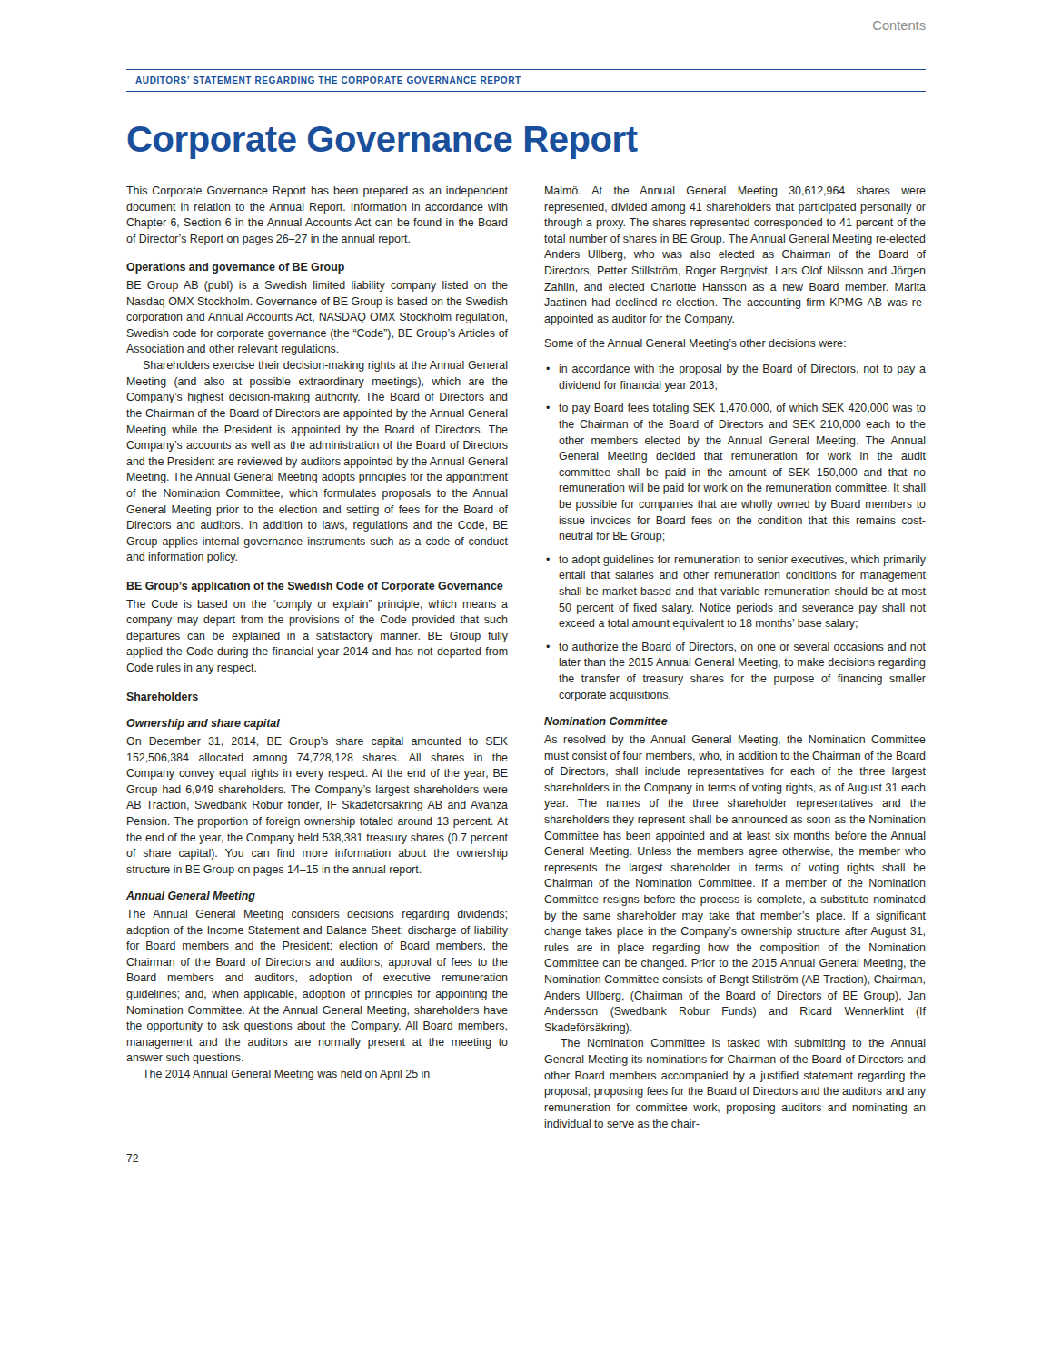Contents
AUDITORS’ STATEMENT REGARDING THE CORPORATE GOVERNANCE REPORT
Corporate Governance Report
This Corporate Governance Report has been prepared as an independent document in relation to the Annual Report. Information in accordance with Chapter 6, Section 6 in the Annual Accounts Act can be found in the Board of Director’s Report on pages 26–27 in the annual report.
Operations and governance of BE Group
BE Group AB (publ) is a Swedish limited liability company listed on the Nasdaq OMX Stockholm. Governance of BE Group is based on the Swedish corporation and Annual Accounts Act, NASDAQ OMX Stockholm regulation, Swedish code for corporate governance (the “Code”), BE Group’s Articles of Association and other relevant regulations.
Shareholders exercise their decision-making rights at the Annual General Meeting (and also at possible extraordinary meetings), which are the Company’s highest decision-making authority. The Board of Directors and the Chairman of the Board of Directors are appointed by the Annual General Meeting while the President is appointed by the Board of Directors. The Company’s accounts as well as the administration of the Board of Directors and the President are reviewed by auditors appointed by the Annual General Meeting. The Annual General Meeting adopts principles for the appointment of the Nomination Committee, which formulates proposals to the Annual General Meeting prior to the election and setting of fees for the Board of Directors and auditors. In addition to laws, regulations and the Code, BE Group applies internal governance instruments such as a code of conduct and information policy.
BE Group’s application of the Swedish Code of Corporate Governance
The Code is based on the “comply or explain” principle, which means a company may depart from the provisions of the Code provided that such departures can be explained in a satisfactory manner. BE Group fully applied the Code during the financial year 2014 and has not departed from Code rules in any respect.
Shareholders
Ownership and share capital
On December 31, 2014, BE Group’s share capital amounted to SEK 152,506,384 allocated among 74,728,128 shares. All shares in the Company convey equal rights in every respect. At the end of the year, BE Group had 6,949 shareholders. The Company’s largest shareholders were AB Traction, Swedbank Robur fonder, IF Skadeförsäkring AB and Avanza Pension. The proportion of foreign ownership totaled around 13 percent. At the end of the year, the Company held 538,381 treasury shares (0.7 percent of share capital). You can find more information about the ownership structure in BE Group on pages 14–15 in the annual report.
Annual General Meeting
The Annual General Meeting considers decisions regarding dividends; adoption of the Income Statement and Balance Sheet; discharge of liability for Board members and the President; election of Board members, the Chairman of the Board of Directors and auditors; approval of fees to the Board members and auditors, adoption of executive remuneration guidelines; and, when applicable, adoption of principles for appointing the Nomination Committee. At the Annual General Meeting, shareholders have the opportunity to ask questions about the Company. All Board members, management and the auditors are normally present at the meeting to answer such questions.
The 2014 Annual General Meeting was held on April 25 in
Malmö. At the Annual General Meeting 30,612,964 shares were represented, divided among 41 shareholders that participated personally or through a proxy. The shares represented corresponded to 41 percent of the total number of shares in BE Group. The Annual General Meeting re-elected Anders Ullberg, who was also elected as Chairman of the Board of Directors, Petter Stillström, Roger Bergqvist, Lars Olof Nilsson and Jörgen Zahlin, and elected Charlotte Hansson as a new Board member. Marita Jaatinen had declined re-election. The accounting firm KPMG AB was re-appointed as auditor for the Company.
Some of the Annual General Meeting’s other decisions were:
in accordance with the proposal by the Board of Directors, not to pay a dividend for financial year 2013;
to pay Board fees totaling SEK 1,470,000, of which SEK 420,000 was to the Chairman of the Board of Directors and SEK 210,000 each to the other members elected by the Annual General Meeting. The Annual General Meeting decided that remuneration for work in the audit committee shall be paid in the amount of SEK 150,000 and that no remuneration will be paid for work on the remuneration committee. It shall be possible for companies that are wholly owned by Board members to issue invoices for Board fees on the condition that this remains cost-neutral for BE Group;
to adopt guidelines for remuneration to senior executives, which primarily entail that salaries and other remuneration conditions for management shall be market-based and that variable remuneration should be at most 50 percent of fixed salary. Notice periods and severance pay shall not exceed a total amount equivalent to 18 months’ base salary;
to authorize the Board of Directors, on one or several occasions and not later than the 2015 Annual General Meeting, to make decisions regarding the transfer of treasury shares for the purpose of financing smaller corporate acquisitions.
Nomination Committee
As resolved by the Annual General Meeting, the Nomination Committee must consist of four members, who, in addition to the Chairman of the Board of Directors, shall include representatives for each of the three largest shareholders in the Company in terms of voting rights, as of August 31 each year. The names of the three shareholder representatives and the shareholders they represent shall be announced as soon as the Nomination Committee has been appointed and at least six months before the Annual General Meeting. Unless the members agree otherwise, the member who represents the largest shareholder in terms of voting rights shall be Chairman of the Nomination Committee. If a member of the Nomination Committee resigns before the process is complete, a substitute nominated by the same shareholder may take that member’s place. If a significant change takes place in the Company’s ownership structure after August 31, rules are in place regarding how the composition of the Nomination Committee can be changed. Prior to the 2015 Annual General Meeting, the Nomination Committee consists of Bengt Stillström (AB Traction), Chairman, Anders Ullberg, (Chairman of the Board of Directors of BE Group), Jan Andersson (Swedbank Robur Funds) and Ricard Wennerklint (If Skadeförsäkring).
The Nomination Committee is tasked with submitting to the Annual General Meeting its nominations for Chairman of the Board of Directors and other Board members accompanied by a justified statement regarding the proposal; proposing fees for the Board of Directors and the auditors and any remuneration for committee work, proposing auditors and nominating an individual to serve as the chair-
72